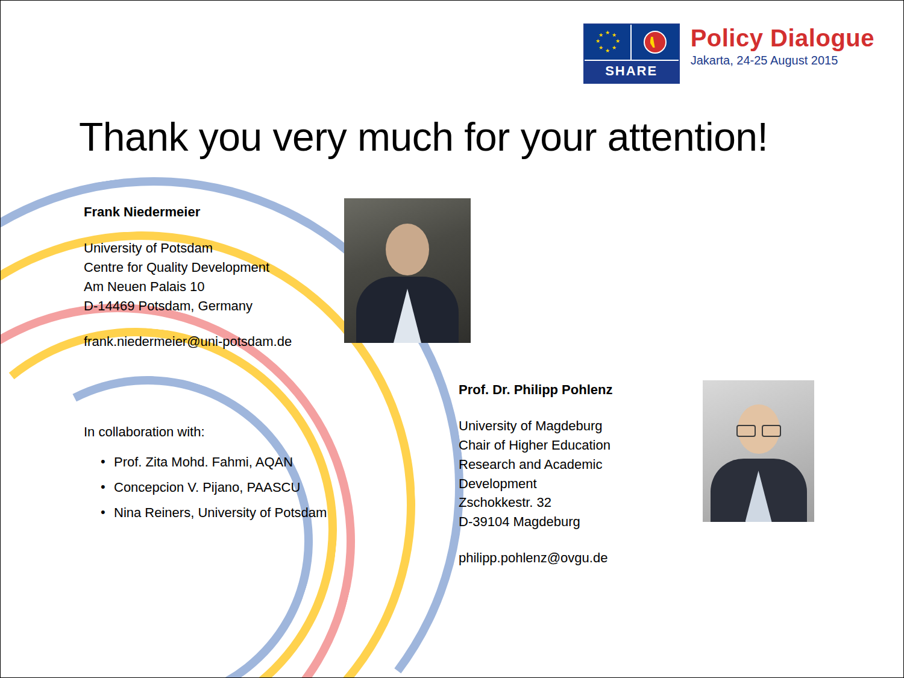★ ★ ★ ★ ★ ★ ★ ★
SHARE
Policy Dialogue
Jakarta, 24-25 August 2015
Thank you very much for your attention!
Frank Niedermeier
University of Potsdam
Centre for Quality Development
Am Neuen Palais 10
D-14469 Potsdam, Germany
frank.niedermeier@uni-potsdam.de
In collaboration with:
Prof. Zita Mohd. Fahmi, AQAN
Concepcion V. Pijano, PAASCU
Nina Reiners, University of Potsdam
Prof. Dr. Philipp Pohlenz
University of Magdeburg
Chair of Higher Education Research and Academic Development
Zschokkestr. 32
D-39104 Magdeburg
philipp.pohlenz@ovgu.de